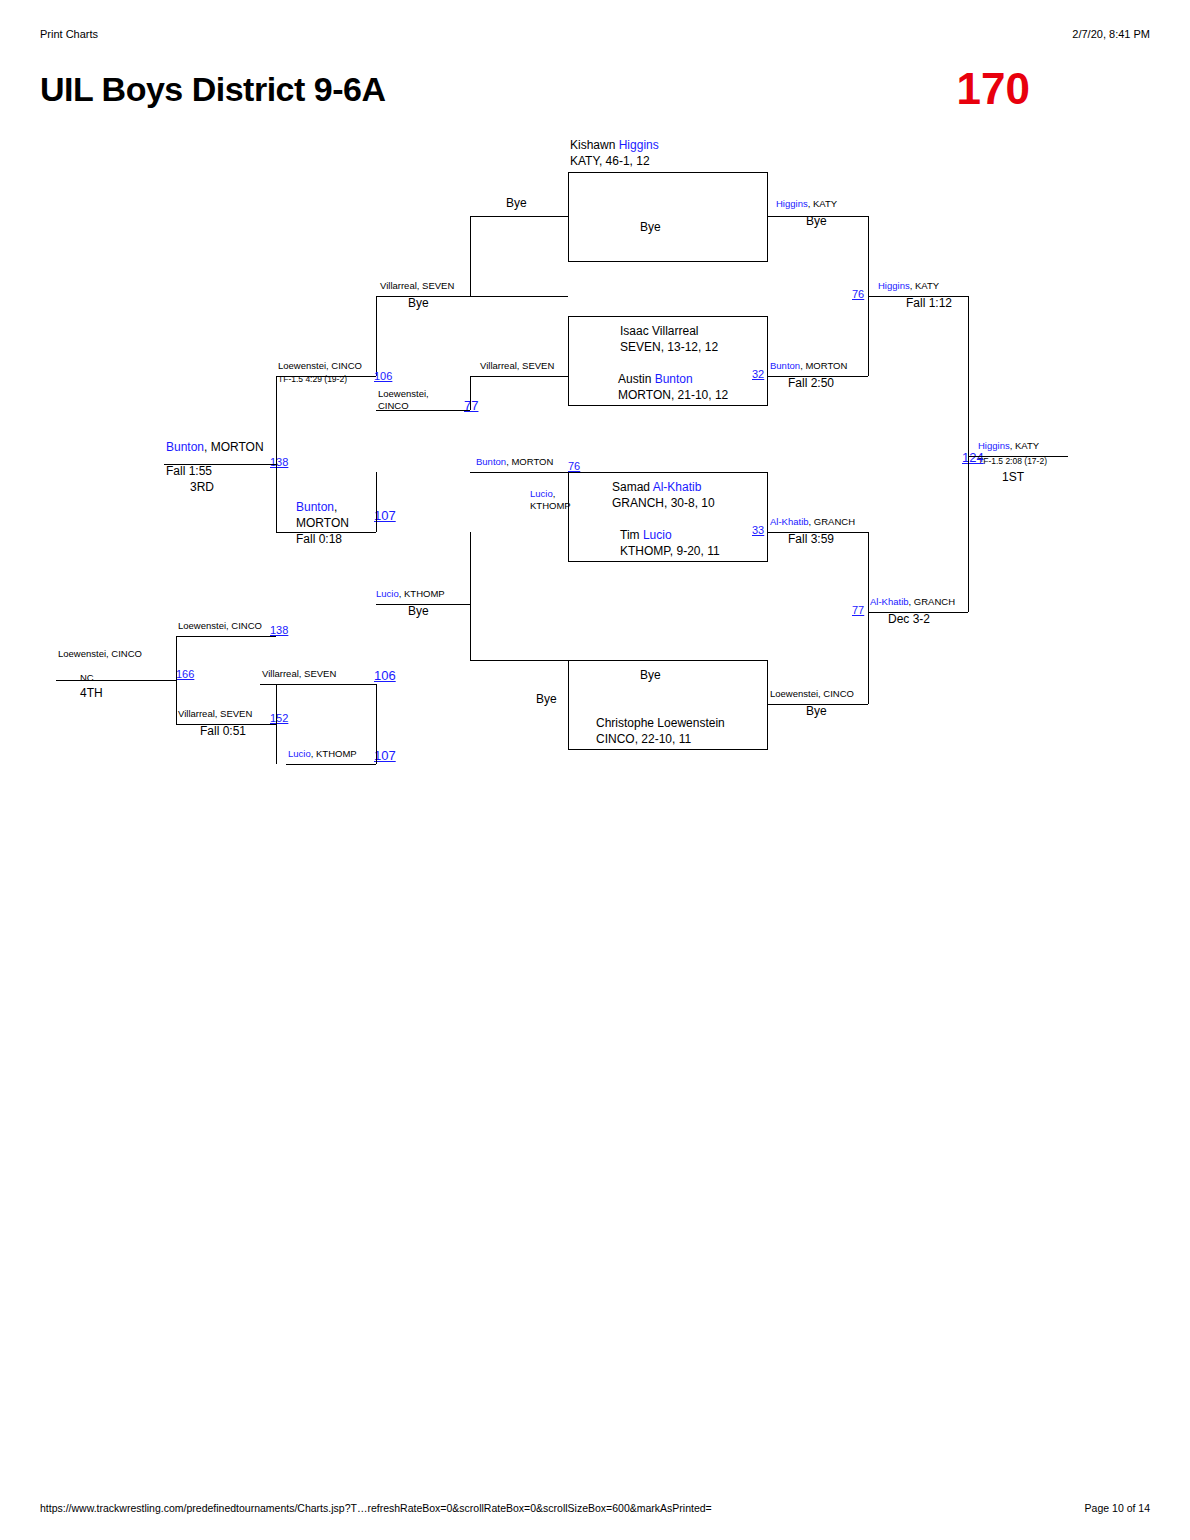Print Charts
2/7/20, 8:41 PM
UIL Boys District 9-6A 170
Kishawn Higgins
KATY, 46-1, 12
Bye
Bye
Higgins, KATY
Bye
Villarreal, SEVEN
Bye
Loewenstei, CINCO
TF-1.5 4:29 (19-2)
106
Loewenstei,
CINCO
77
Isaac Villarreal
SEVEN, 13-12, 12
Austin Bunton
MORTON, 21-10, 12
Villarreal, SEVEN
32
Bunton, MORTON
Fall 2:50
Higgins, KATY
Fall 1:12
76
Higgins, KATY
TF-1.5 2:08 (17-2)
124
1ST
Samad Al-Khatib
GRANCH, 30-8, 10
Tim Lucio
KTHOMP, 9-20, 11
Bunton, MORTON
76
Lucio,
KTHOMP
33
Al-Khatib, GRANCH
Fall 3:59
Bunton,
MORTON
107
Fall 0:18
Lucio, KTHOMP
Bye
Bye
Christophe Loewenstein
CINCO, 22-10, 11
Bye
Loewenstei, CINCO
Bye
77
Al-Khatib, GRANCH
Dec 3-2
Bunton, MORTON
Fall 1:55
3RD
138
Loewenstei, CINCO
138
Loewenstei, CINCO
NC
4TH
166
Villarreal, SEVEN
106
Villarreal, SEVEN
Fall 0:51
152
Lucio, KTHOMP
107
https://www.trackwrestling.com/predefinedtournaments/Charts.jsp?T…refreshRateBox=0&scrollRateBox=0&scrollSizeBox=600&markAsPrinted=
Page 10 of 14